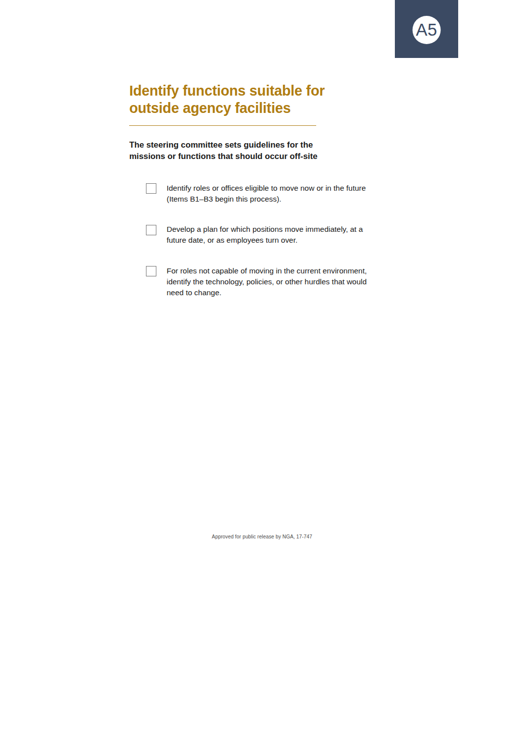A5
Identify functions suitable for outside agency facilities
The steering committee sets guidelines for the missions or functions that should occur off-site
Identify roles or offices eligible to move now or in the future (Items B1–B3 begin this process).
Develop a plan for which positions move immediately, at a future date, or as employees turn over.
For roles not capable of moving in the current environment, identify the technology, policies, or other hurdles that would need to change.
Approved for public release by NGA, 17-747